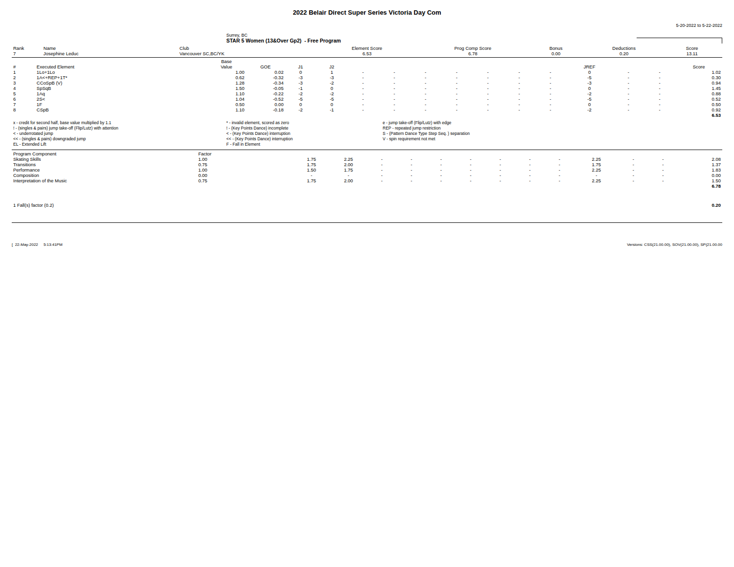2022 Belair Direct Super Series Victoria Day Com
5-20-2022 to 5-22-2022
| | Surrey, BC | |
| | STAR 5 Women (13&Over Gp2) - Free Program | |
| Rank | Name | Club | Element Score | Prog Comp Score | Bonus | Deductions | Score |
| 7 | Josephine Leduc | Vancouver SC,BC/YK | 6.53 | 6.78 | 0.00 | 0.20 | 13.11 |
| | | Base | | | | | | | | | | | | | | |
| # | Executed Element | Value | GOE | J1 | J2 | | | | | | | | JREF | | | Score |
| 1 | 1Lo+1Lo | 1.00 | 0.02 | 0 | 1 | - | - | - | - | - | - | - | 0 | - | - | 1.02 |
| 2 | 1A<+REP+1T* | 0.62 | -0.32 | -3 | -3 | - | - | - | - | - | - | - | -5 | - | - | 0.30 |
| 3 | CCoSpB (V) | 1.28 | -0.34 | -3 | -2 | - | - | - | - | - | - | - | -3 | - | - | 0.94 |
| 4 | SpSqB | 1.50 | -0.05 | -1 | 0 | - | - | - | - | - | - | - | 0 | - | - | 1.45 |
| 5 | 1Aq | 1.10 | -0.22 | -2 | -2 | - | - | - | - | - | - | - | -2 | - | - | 0.88 |
| 6 | 2S< | 1.04 | -0.52 | -5 | -5 | - | - | - | - | - | - | - | -5 | - | - | 0.52 |
| 7 | 1F | 0.50 | 0.00 | 0 | 0 | - | - | - | - | - | - | - | 0 | - | - | 0.50 |
| 8 | CSpB | 1.10 | -0.18 | -2 | -1 | - | - | - | - | - | - | - | -2 | - | - | 0.92 |
| | 6.53 |
| x - credit for second half, base value multiplied by 1.1 | * - invalid element, scored as zero | e - jump take-off (Flip/Lutz) with edge |
| ! - (singles & pairs) jump take-off (Flip/Lutz) with attention | ! - (Key Points Dance) incomplete | REP - repeated jump restriction |
| < - underrotated jump | < - (Key Points Dance) interruption | S - (Pattern Dance Type Step Seq. ) separation |
| << - (singles & pairs) downgraded jump | << - (Key Points Dance) interruption | V - spin requirement not met |
| EL - Extended Lift | F - Fall in Element | |
| Program Component | Factor | | | | | | | | | | | | | | |
| Skating Skills | 1.00 | | 1.75 | 2.25 | - | - | - | - | - | - | - | 2.25 | - | - | 2.08 |
| Transitions | 0.75 | | 1.75 | 2.00 | - | - | - | - | - | - | - | 1.75 | - | - | 1.37 |
| Performance | 1.00 | | 1.50 | 1.75 | - | - | - | - | - | - | - | 2.25 | - | - | 1.83 |
| Composition | 0.00 | | - | - | - | - | - | - | - | - | - | - | - | - | 0.00 |
| Interpretation of the Music | 0.75 | | 1.75 | 2.00 | - | - | - | - | - | - | - | 2.25 | - | - | 1.50 |
| | 6.78 |
| 1 Fall(s) factor (0.2) | 0.20 |
[ 22-May-2022 5:13:41PM
Versions: CSS(21.00.00), SOV(21.00.00), SP(21.00.00